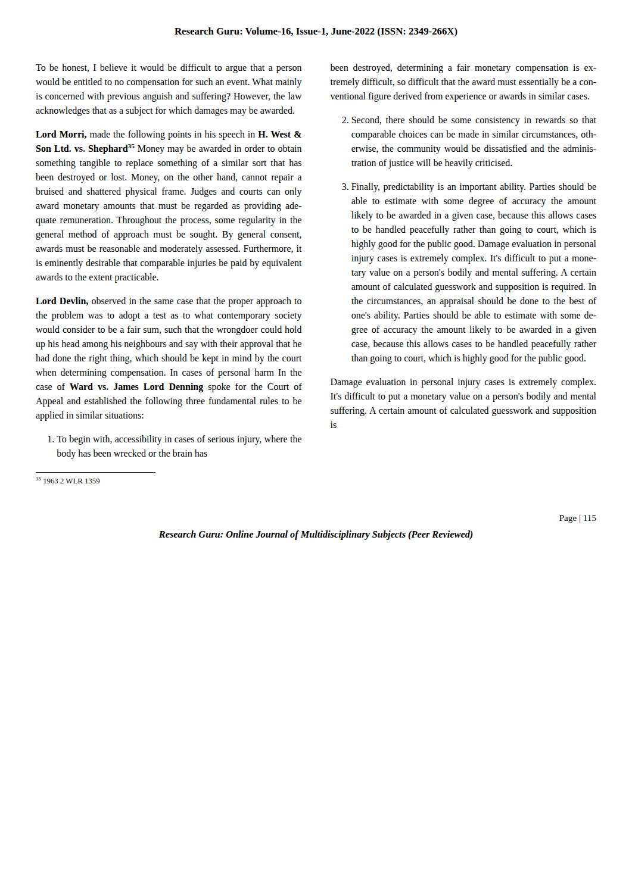Research Guru: Volume-16, Issue-1, June-2022 (ISSN: 2349-266X)
To be honest, I believe it would be difficult to argue that a person would be entitled to no compensation for such an event. What mainly is concerned with previous anguish and suffering? However, the law acknowledges that as a subject for which damages may be awarded.
Lord Morri, made the following points in his speech in H. West & Son Ltd. vs. Shephard35 Money may be awarded in order to obtain something tangible to replace something of a similar sort that has been destroyed or lost. Money, on the other hand, cannot repair a bruised and shattered physical frame. Judges and courts can only award monetary amounts that must be regarded as providing adequate remuneration. Throughout the process, some regularity in the general method of approach must be sought. By general consent, awards must be reasonable and moderately assessed. Furthermore, it is eminently desirable that comparable injuries be paid by equivalent awards to the extent practicable.
Lord Devlin, observed in the same case that the proper approach to the problem was to adopt a test as to what contemporary society would consider to be a fair sum, such that the wrongdoer could hold up his head among his neighbours and say with their approval that he had done the right thing, which should be kept in mind by the court when determining compensation. In cases of personal harm In the case of Ward vs. James Lord Denning spoke for the Court of Appeal and established the following three fundamental rules to be applied in similar situations:
To begin with, accessibility in cases of serious injury, where the body has been wrecked or the brain has
35 1963 2 WLR 1359
been destroyed, determining a fair monetary compensation is extremely difficult, so difficult that the award must essentially be a conventional figure derived from experience or awards in similar cases.
Second, there should be some consistency in rewards so that comparable choices can be made in similar circumstances, otherwise, the community would be dissatisfied and the administration of justice will be heavily criticised.
Finally, predictability is an important ability. Parties should be able to estimate with some degree of accuracy the amount likely to be awarded in a given case, because this allows cases to be handled peacefully rather than going to court, which is highly good for the public good. Damage evaluation in personal injury cases is extremely complex. It's difficult to put a monetary value on a person's bodily and mental suffering. A certain amount of calculated guesswork and supposition is required. In the circumstances, an appraisal should be done to the best of one's ability. Parties should be able to estimate with some degree of accuracy the amount likely to be awarded in a given case, because this allows cases to be handled peacefully rather than going to court, which is highly good for the public good.
Damage evaluation in personal injury cases is extremely complex. It's difficult to put a monetary value on a person's bodily and mental suffering. A certain amount of calculated guesswork and supposition is
Page | 115
Research Guru: Online Journal of Multidisciplinary Subjects (Peer Reviewed)